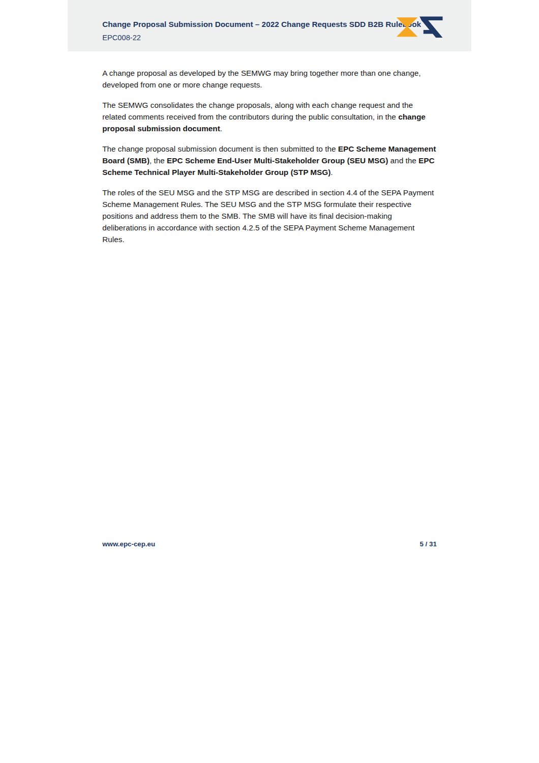Change Proposal Submission Document – 2022 Change Requests SDD B2B Rulebook
EPC008-22
A change proposal as developed by the SEMWG may bring together more than one change, developed from one or more change requests.
The SEMWG consolidates the change proposals, along with each change request and the related comments received from the contributors during the public consultation, in the change proposal submission document.
The change proposal submission document is then submitted to the EPC Scheme Management Board (SMB), the EPC Scheme End-User Multi-Stakeholder Group (SEU MSG) and the EPC Scheme Technical Player Multi-Stakeholder Group (STP MSG).
The roles of the SEU MSG and the STP MSG are described in section 4.4 of the SEPA Payment Scheme Management Rules. The SEU MSG and the STP MSG formulate their respective positions and address them to the SMB. The SMB will have its final decision-making deliberations in accordance with section 4.2.5 of the SEPA Payment Scheme Management Rules.
www.epc-cep.eu 5 / 31